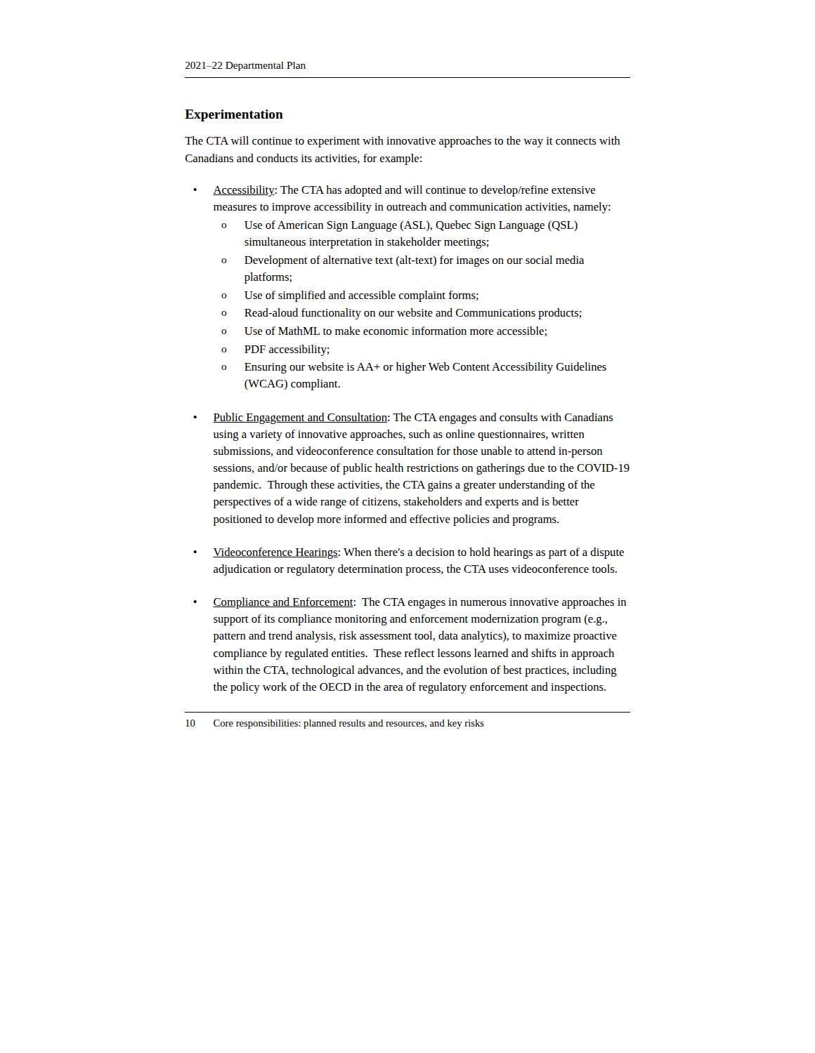2021–22 Departmental Plan
Experimentation
The CTA will continue to experiment with innovative approaches to the way it connects with Canadians and conducts its activities, for example:
Accessibility: The CTA has adopted and will continue to develop/refine extensive measures to improve accessibility in outreach and communication activities, namely:
Use of American Sign Language (ASL), Quebec Sign Language (QSL) simultaneous interpretation in stakeholder meetings;
Development of alternative text (alt-text) for images on our social media platforms;
Use of simplified and accessible complaint forms;
Read-aloud functionality on our website and Communications products;
Use of MathML to make economic information more accessible;
PDF accessibility;
Ensuring our website is AA+ or higher Web Content Accessibility Guidelines (WCAG) compliant.
Public Engagement and Consultation: The CTA engages and consults with Canadians using a variety of innovative approaches, such as online questionnaires, written submissions, and videoconference consultation for those unable to attend in-person sessions, and/or because of public health restrictions on gatherings due to the COVID-19 pandemic. Through these activities, the CTA gains a greater understanding of the perspectives of a wide range of citizens, stakeholders and experts and is better positioned to develop more informed and effective policies and programs.
Videoconference Hearings: When there's a decision to hold hearings as part of a dispute adjudication or regulatory determination process, the CTA uses videoconference tools.
Compliance and Enforcement: The CTA engages in numerous innovative approaches in support of its compliance monitoring and enforcement modernization program (e.g., pattern and trend analysis, risk assessment tool, data analytics), to maximize proactive compliance by regulated entities. These reflect lessons learned and shifts in approach within the CTA, technological advances, and the evolution of best practices, including the policy work of the OECD in the area of regulatory enforcement and inspections.
10 Core responsibilities: planned results and resources, and key risks